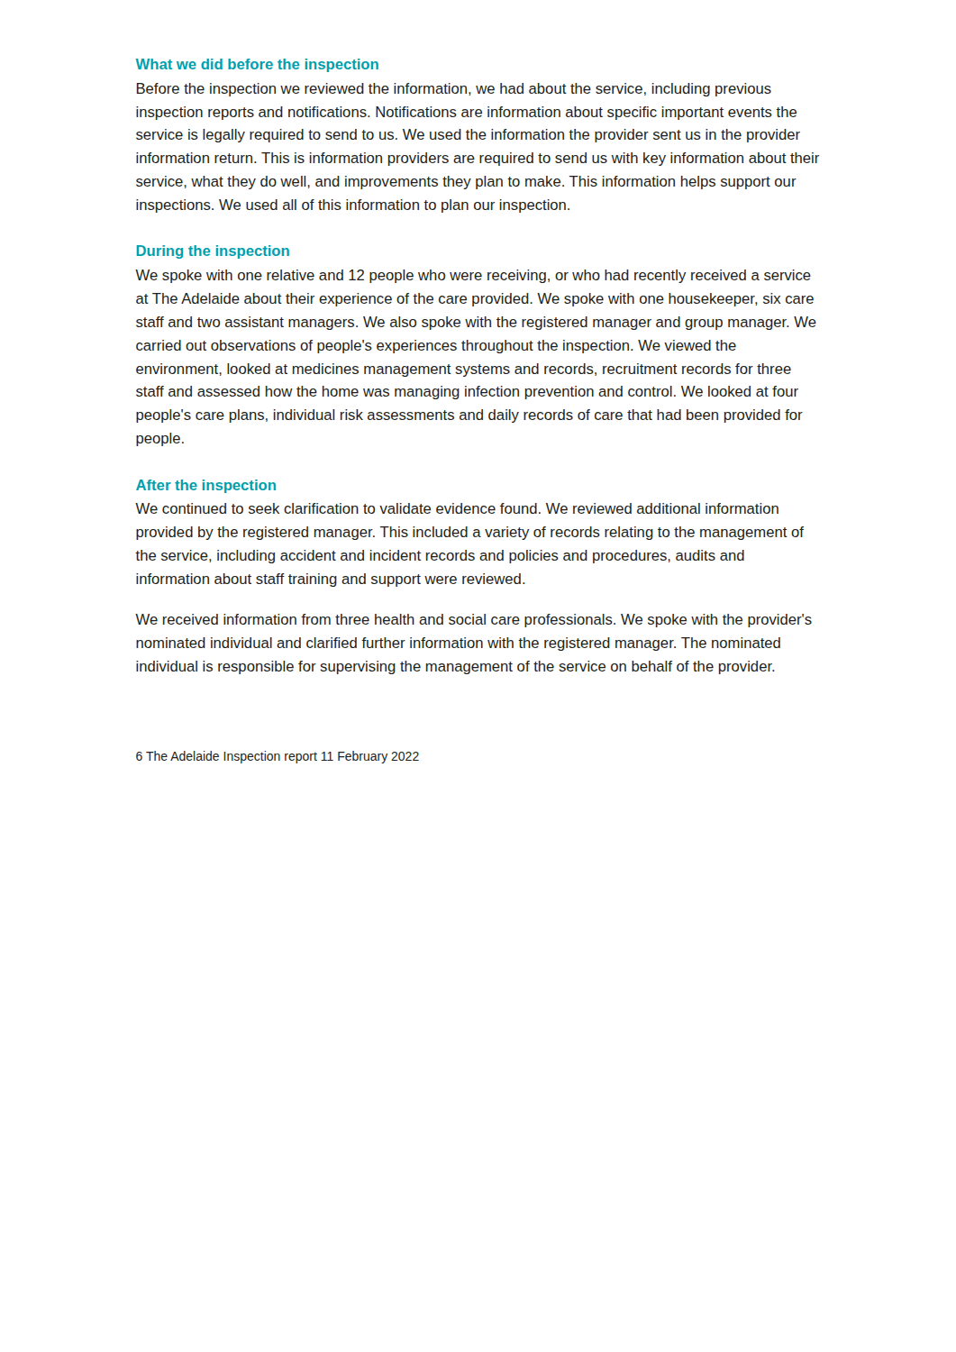What we did before the inspection
Before the inspection we reviewed the information, we had about the service, including previous inspection reports and notifications. Notifications are information about specific important events the service is legally required to send to us. We used the information the provider sent us in the provider information return. This is information providers are required to send us with key information about their service, what they do well, and improvements they plan to make. This information helps support our inspections. We used all of this information to plan our inspection.
During the inspection
We spoke with one relative and 12 people who were receiving, or who had recently received a service at The Adelaide about their experience of the care provided. We spoke with one housekeeper, six care staff and two assistant managers. We also spoke with the registered manager and group manager. We carried out observations of people's experiences throughout the inspection. We viewed the environment, looked at medicines management systems and records, recruitment records for three staff and assessed how the home was managing infection prevention and control. We looked at four people's care plans, individual risk assessments and daily records of care that had been provided for people.
After the inspection
We continued to seek clarification to validate evidence found. We reviewed additional information provided by the registered manager. This included a variety of records relating to the management of the service, including accident and incident records and policies and procedures, audits and information about staff training and support were reviewed.
We received information from three health and social care professionals. We spoke with the provider's nominated individual and clarified further information with the registered manager. The nominated individual is responsible for supervising the management of the service on behalf of the provider.
6 The Adelaide Inspection report 11 February 2022